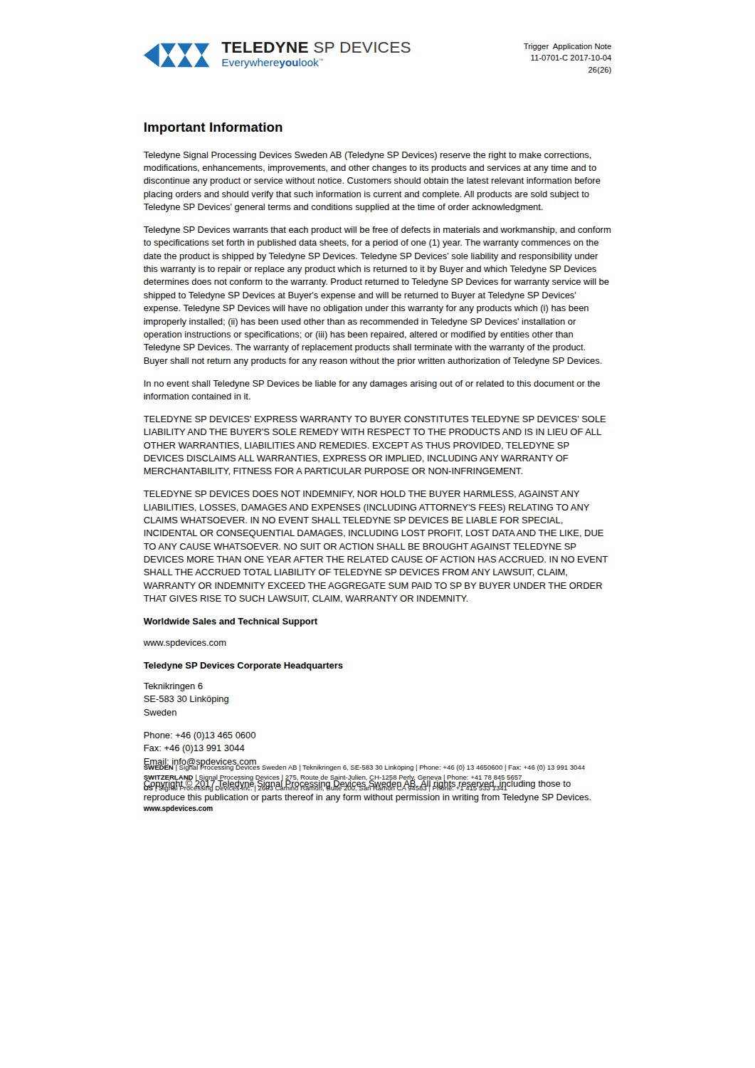TELEDYNE SP DEVICES
Everywhereyoulook™
Trigger Application Note
11-0701-C 2017-10-04
26(26)
Important Information
Teledyne Signal Processing Devices Sweden AB (Teledyne SP Devices) reserve the right to make corrections, modifications, enhancements, improvements, and other changes to its products and services at any time and to discontinue any product or service without notice. Customers should obtain the latest relevant information before placing orders and should verify that such information is current and complete. All products are sold subject to Teledyne SP Devices' general terms and conditions supplied at the time of order acknowledgment.
Teledyne SP Devices warrants that each product will be free of defects in materials and workmanship, and conform to specifications set forth in published data sheets, for a period of one (1) year. The warranty commences on the date the product is shipped by Teledyne SP Devices. Teledyne SP Devices' sole liability and responsibility under this warranty is to repair or replace any product which is returned to it by Buyer and which Teledyne SP Devices determines does not conform to the warranty. Product returned to Teledyne SP Devices for warranty service will be shipped to Teledyne SP Devices at Buyer's expense and will be returned to Buyer at Teledyne SP Devices' expense. Teledyne SP Devices will have no obligation under this warranty for any products which (i) has been improperly installed; (ii) has been used other than as recommended in Teledyne SP Devices' installation or operation instructions or specifications; or (iii) has been repaired, altered or modified by entities other than Teledyne SP Devices. The warranty of replacement products shall terminate with the warranty of the product. Buyer shall not return any products for any reason without the prior written authorization of Teledyne SP Devices.
In no event shall Teledyne SP Devices be liable for any damages arising out of or related to this document or the information contained in it.
TELEDYNE SP DEVICES' EXPRESS WARRANTY TO BUYER CONSTITUTES TELEDYNE SP DEVICES' SOLE LIABILITY AND THE BUYER'S SOLE REMEDY WITH RESPECT TO THE PRODUCTS AND IS IN LIEU OF ALL OTHER WARRANTIES, LIABILITIES AND REMEDIES. EXCEPT AS THUS PROVIDED, TELEDYNE SP DEVICES DISCLAIMS ALL WARRANTIES, EXPRESS OR IMPLIED, INCLUDING ANY WARRANTY OF MERCHANTABILITY, FITNESS FOR A PARTICULAR PURPOSE OR NON-INFRINGEMENT.
TELEDYNE SP DEVICES DOES NOT INDEMNIFY, NOR HOLD THE BUYER HARMLESS, AGAINST ANY LIABILITIES, LOSSES, DAMAGES AND EXPENSES (INCLUDING ATTORNEY'S FEES) RELATING TO ANY CLAIMS WHATSOEVER. IN NO EVENT SHALL TELEDYNE SP DEVICES BE LIABLE FOR SPECIAL, INCIDENTAL OR CONSEQUENTIAL DAMAGES, INCLUDING LOST PROFIT, LOST DATA AND THE LIKE, DUE TO ANY CAUSE WHATSOEVER. NO SUIT OR ACTION SHALL BE BROUGHT AGAINST TELEDYNE SP DEVICES MORE THAN ONE YEAR AFTER THE RELATED CAUSE OF ACTION HAS ACCRUED. IN NO EVENT SHALL THE ACCRUED TOTAL LIABILITY OF TELEDYNE SP DEVICES FROM ANY LAWSUIT, CLAIM, WARRANTY OR INDEMNITY EXCEED THE AGGREGATE SUM PAID TO SP BY BUYER UNDER THE ORDER THAT GIVES RISE TO SUCH LAWSUIT, CLAIM, WARRANTY OR INDEMNITY.
Worldwide Sales and Technical Support
www.spdevices.com
Teledyne SP Devices Corporate Headquarters
Teknikringen 6
SE-583 30 Linköping
Sweden
Phone: +46 (0)13 465 0600
Fax: +46 (0)13 991 3044
Email: info@spdevices.com
Copyright © 2017 Teledyne Signal Processing Devices Sweden AB. All rights reserved, including those to reproduce this publication or parts thereof in any form without permission in writing from Teledyne SP Devices.
SWEDEN | Signal Processing Devices Sweden AB | Teknikringen 6, SE-583 30 Linköping | Phone: +46 (0) 13 4650600 | Fax: +46 (0) 13 991 3044
SWITZERLAND | Signal Processing Devices | 275, Route de Saint-Julien, CH-1258 Perly, Geneva | Phone: +41 78 845 5657
US | Signal Processing Devices Inc. | 2603 Camino Ramon, Suite 200, San Ramon CA 94583 | Phone: +1 415 533 1341
www.spdevices.com